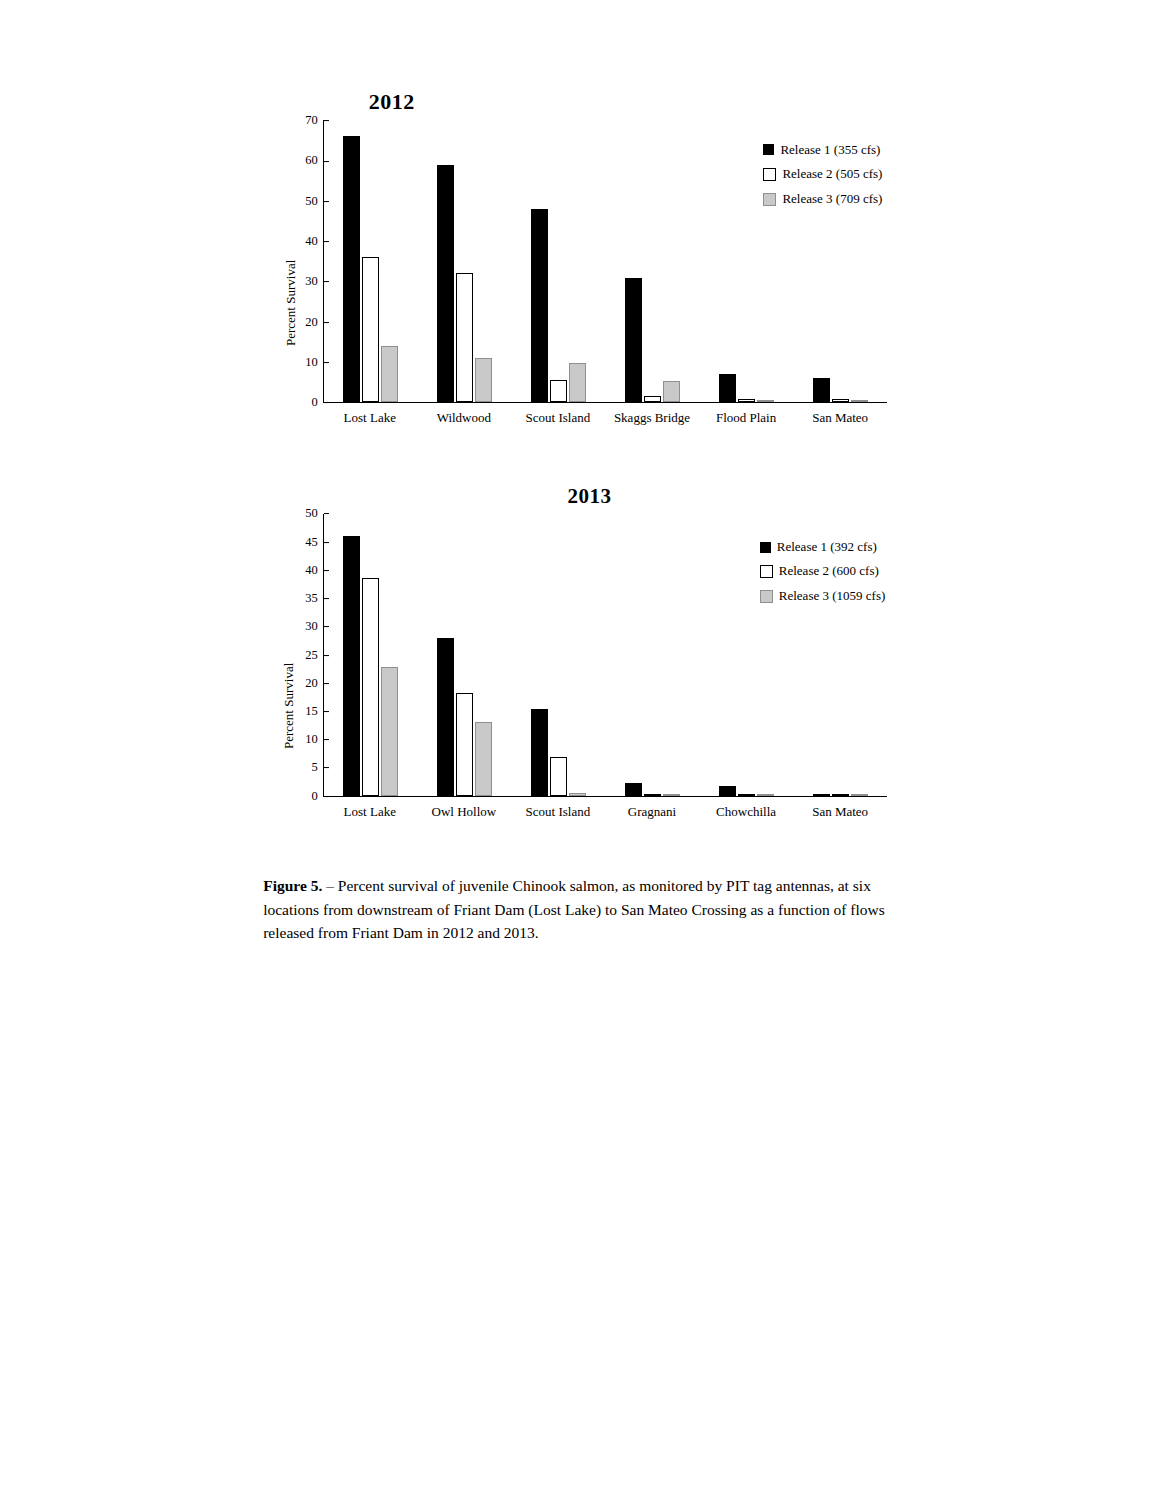2012
Release 1 (355 cfs)
Release 2 (505 cfs)
Release 3 (709 cfs)
Percent Survival
0
10
20
30
40
50
60
70
Lost Lake
Wildwood
Scout Island
Skaggs Bridge
Flood Plain
San Mateo
2013
Release 1 (392 cfs)
Release 2 (600 cfs)
Release 3 (1059 cfs)
Percent Survival
0
5
10
15
20
25
30
35
40
45
50
Lost Lake
Owl Hollow
Scout Island
Gragnani
Chowchilla
San Mateo
Figure 5. – Percent survival of juvenile Chinook salmon, as monitored by PIT tag antennas, at six locations from downstream of Friant Dam (Lost Lake) to San Mateo Crossing as a function of flows released from Friant Dam in 2012 and 2013.